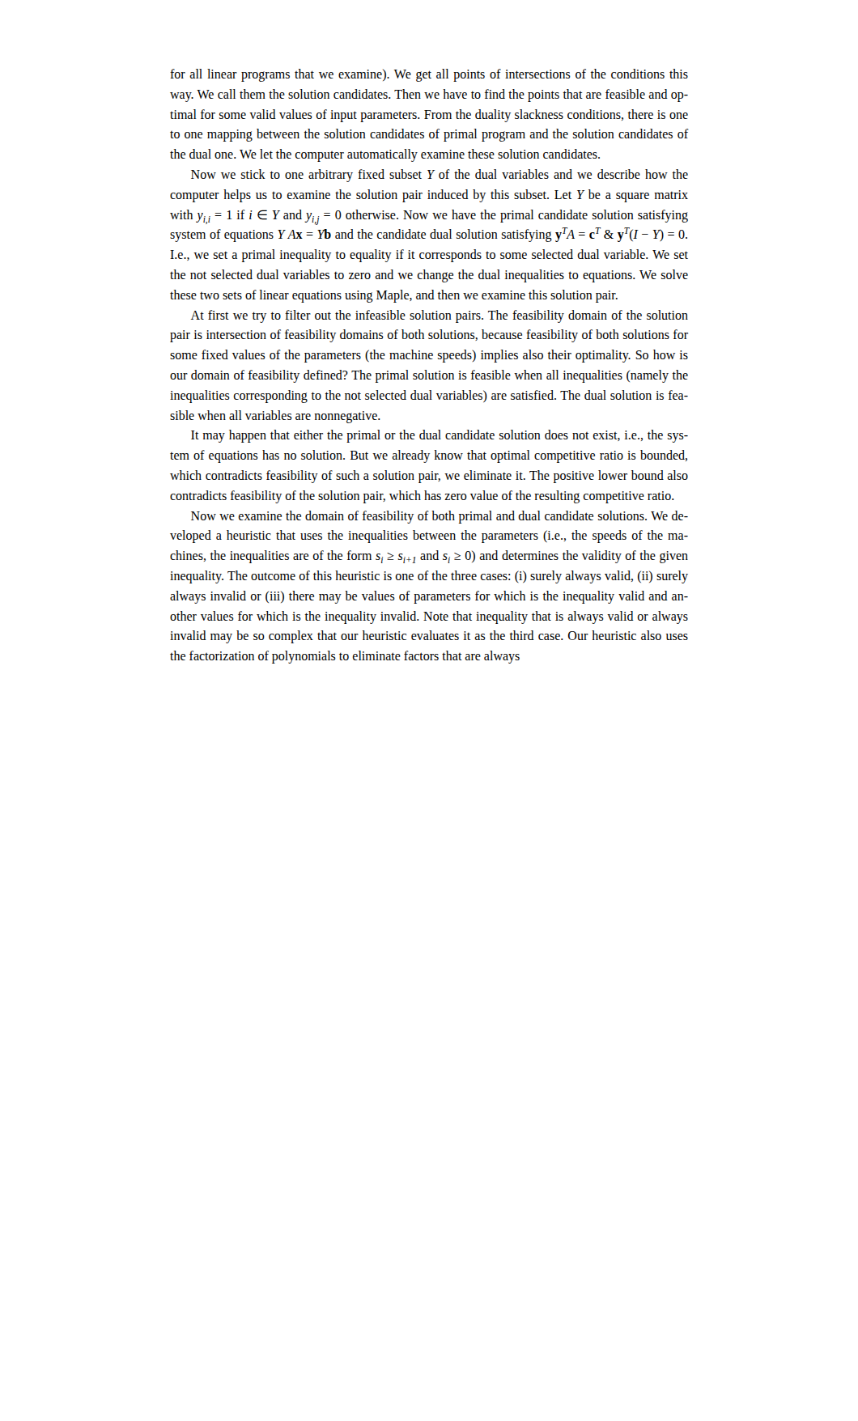for all linear programs that we examine). We get all points of intersections of the conditions this way. We call them the solution candidates. Then we have to find the points that are feasible and optimal for some valid values of input parameters. From the duality slackness conditions, there is one to one mapping between the solution candidates of primal program and the solution candidates of the dual one. We let the computer automatically examine these solution candidates.
Now we stick to one arbitrary fixed subset Y of the dual variables and we describe how the computer helps us to examine the solution pair induced by this subset. Let Y be a square matrix with yi,i = 1 if i ∈ Y and yi,j = 0 otherwise. Now we have the primal candidate solution satisfying system of equations Y Ax = Yb and the candidate dual solution satisfying yTA = cT & yT(I − Y) = 0. I.e., we set a primal inequality to equality if it corresponds to some selected dual variable. We set the not selected dual variables to zero and we change the dual inequalities to equations. We solve these two sets of linear equations using Maple, and then we examine this solution pair.
At first we try to filter out the infeasible solution pairs. The feasibility domain of the solution pair is intersection of feasibility domains of both solutions, because feasibility of both solutions for some fixed values of the parameters (the machine speeds) implies also their optimality. So how is our domain of feasibility defined? The primal solution is feasible when all inequalities (namely the inequalities corresponding to the not selected dual variables) are satisfied. The dual solution is feasible when all variables are nonnegative.
It may happen that either the primal or the dual candidate solution does not exist, i.e., the system of equations has no solution. But we already know that optimal competitive ratio is bounded, which contradicts feasibility of such a solution pair, we eliminate it. The positive lower bound also contradicts feasibility of the solution pair, which has zero value of the resulting competitive ratio.
Now we examine the domain of feasibility of both primal and dual candidate solutions. We developed a heuristic that uses the inequalities between the parameters (i.e., the speeds of the machines, the inequalities are of the form si ≥ si+1 and si ≥ 0) and determines the validity of the given inequality. The outcome of this heuristic is one of the three cases: (i) surely always valid, (ii) surely always invalid or (iii) there may be values of parameters for which is the inequality valid and another values for which is the inequality invalid. Note that inequality that is always valid or always invalid may be so complex that our heuristic evaluates it as the third case. Our heuristic also uses the factorization of polynomials to eliminate factors that are always
31